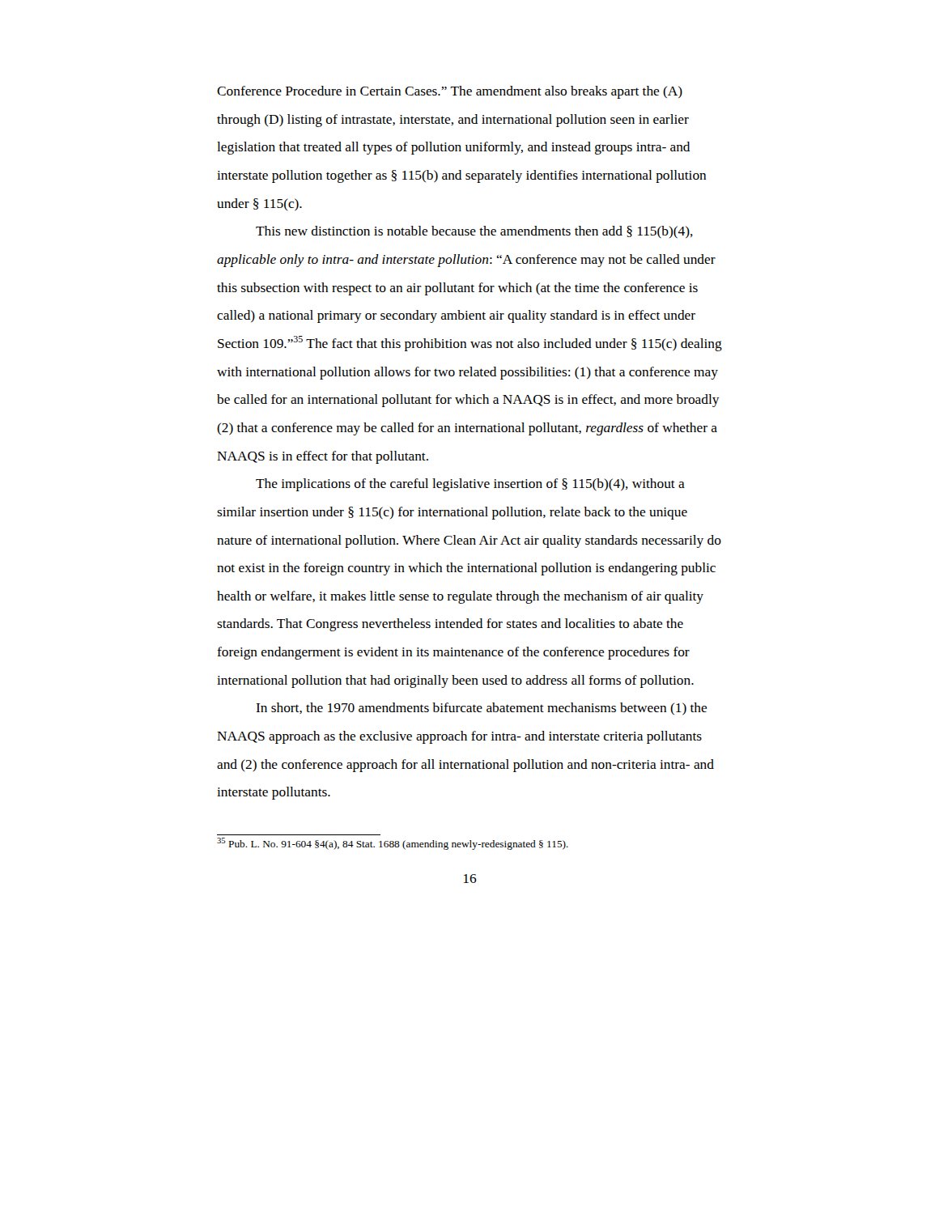Conference Procedure in Certain Cases.” The amendment also breaks apart the (A) through (D) listing of intrastate, interstate, and international pollution seen in earlier legislation that treated all types of pollution uniformly, and instead groups intra- and interstate pollution together as § 115(b) and separately identifies international pollution under § 115(c).
This new distinction is notable because the amendments then add § 115(b)(4), applicable only to intra- and interstate pollution: “A conference may not be called under this subsection with respect to an air pollutant for which (at the time the conference is called) a national primary or secondary ambient air quality standard is in effect under Section 109.”35 The fact that this prohibition was not also included under § 115(c) dealing with international pollution allows for two related possibilities: (1) that a conference may be called for an international pollutant for which a NAAQS is in effect, and more broadly (2) that a conference may be called for an international pollutant, regardless of whether a NAAQS is in effect for that pollutant.
The implications of the careful legislative insertion of § 115(b)(4), without a similar insertion under § 115(c) for international pollution, relate back to the unique nature of international pollution. Where Clean Air Act air quality standards necessarily do not exist in the foreign country in which the international pollution is endangering public health or welfare, it makes little sense to regulate through the mechanism of air quality standards. That Congress nevertheless intended for states and localities to abate the foreign endangerment is evident in its maintenance of the conference procedures for international pollution that had originally been used to address all forms of pollution.
In short, the 1970 amendments bifurcate abatement mechanisms between (1) the NAAQS approach as the exclusive approach for intra- and interstate criteria pollutants and (2) the conference approach for all international pollution and non-criteria intra- and interstate pollutants.
35 Pub. L. No. 91-604 §4(a), 84 Stat. 1688 (amending newly-redesignated § 115).
16